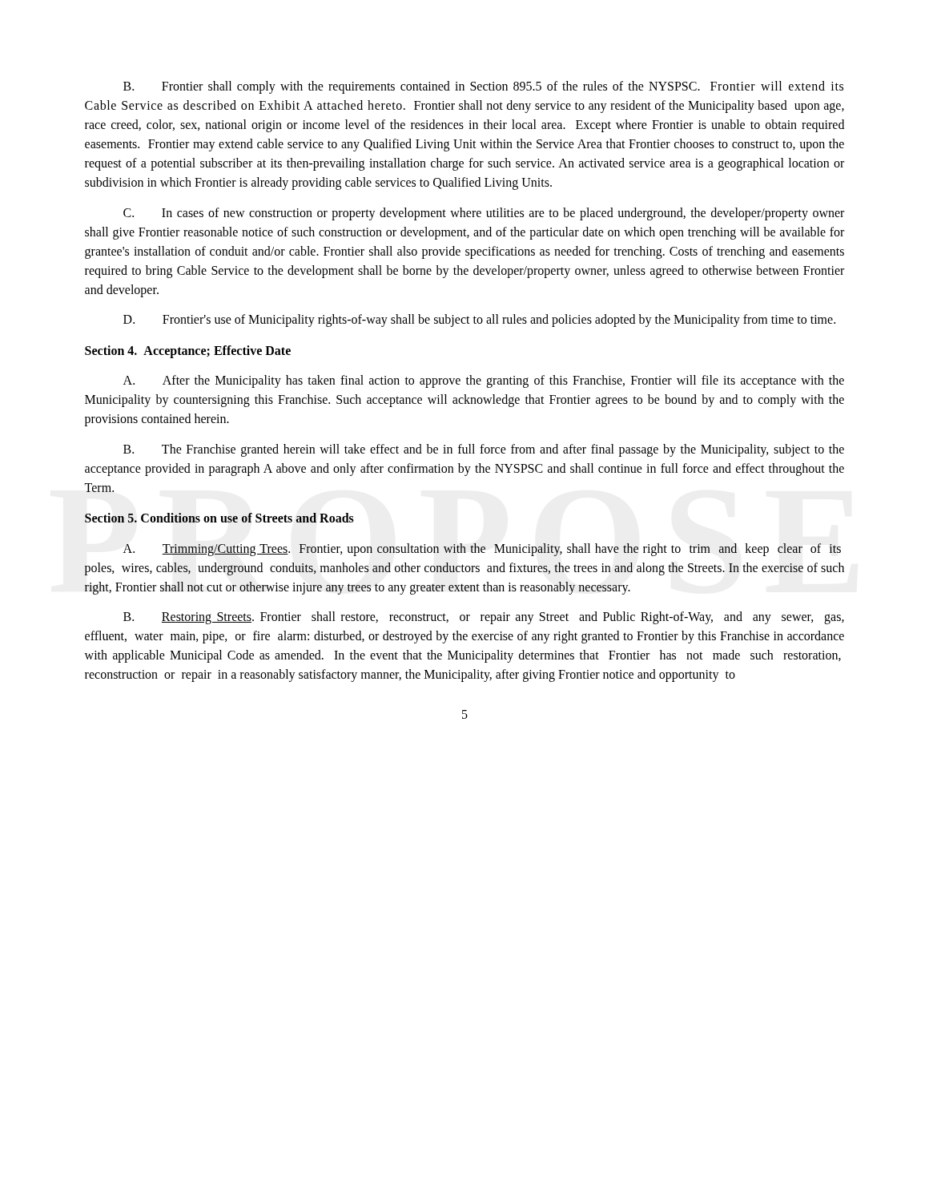PROPOSE
B. Frontier shall comply with the requirements contained in Section 895.5 of the rules of the NYSPSC. Frontier will extend its Cable Service as described on Exhibit A attached hereto. Frontier shall not deny service to any resident of the Municipality based upon age, race creed, color, sex, national origin or income level of the residences in their local area. Except where Frontier is unable to obtain required easements. Frontier may extend cable service to any Qualified Living Unit within the Service Area that Frontier chooses to construct to, upon the request of a potential subscriber at its then-prevailing installation charge for such service. An activated service area is a geographical location or subdivision in which Frontier is already providing cable services to Qualified Living Units.
C. In cases of new construction or property development where utilities are to be placed underground, the developer/property owner shall give Frontier reasonable notice of such construction or development, and of the particular date on which open trenching will be available for grantee's installation of conduit and/or cable. Frontier shall also provide specifications as needed for trenching. Costs of trenching and easements required to bring Cable Service to the development shall be borne by the developer/property owner, unless agreed to otherwise between Frontier and developer.
D. Frontier's use of Municipality rights-of-way shall be subject to all rules and policies adopted by the Municipality from time to time.
Section 4. Acceptance; Effective Date
A. After the Municipality has taken final action to approve the granting of this Franchise, Frontier will file its acceptance with the Municipality by countersigning this Franchise. Such acceptance will acknowledge that Frontier agrees to be bound by and to comply with the provisions contained herein.
B. The Franchise granted herein will take effect and be in full force from and after final passage by the Municipality, subject to the acceptance provided in paragraph A above and only after confirmation by the NYSPSC and shall continue in full force and effect throughout the Term.
Section 5. Conditions on use of Streets and Roads
A. Trimming/Cutting Trees. Frontier, upon consultation with the Municipality, shall have the right to trim and keep clear of its poles, wires, cables, underground conduits, manholes and other conductors and fixtures, the trees in and along the Streets. In the exercise of such right, Frontier shall not cut or otherwise injure any trees to any greater extent than is reasonably necessary.
B. Restoring Streets. Frontier shall restore, reconstruct, or repair any Street and Public Right-of-Way, and any sewer, gas, effluent, water main, pipe, or fire alarm: disturbed, or destroyed by the exercise of any right granted to Frontier by this Franchise in accordance with applicable Municipal Code as amended. In the event that the Municipality determines that Frontier has not made such restoration, reconstruction or repair in a reasonably satisfactory manner, the Municipality, after giving Frontier notice and opportunity to
5